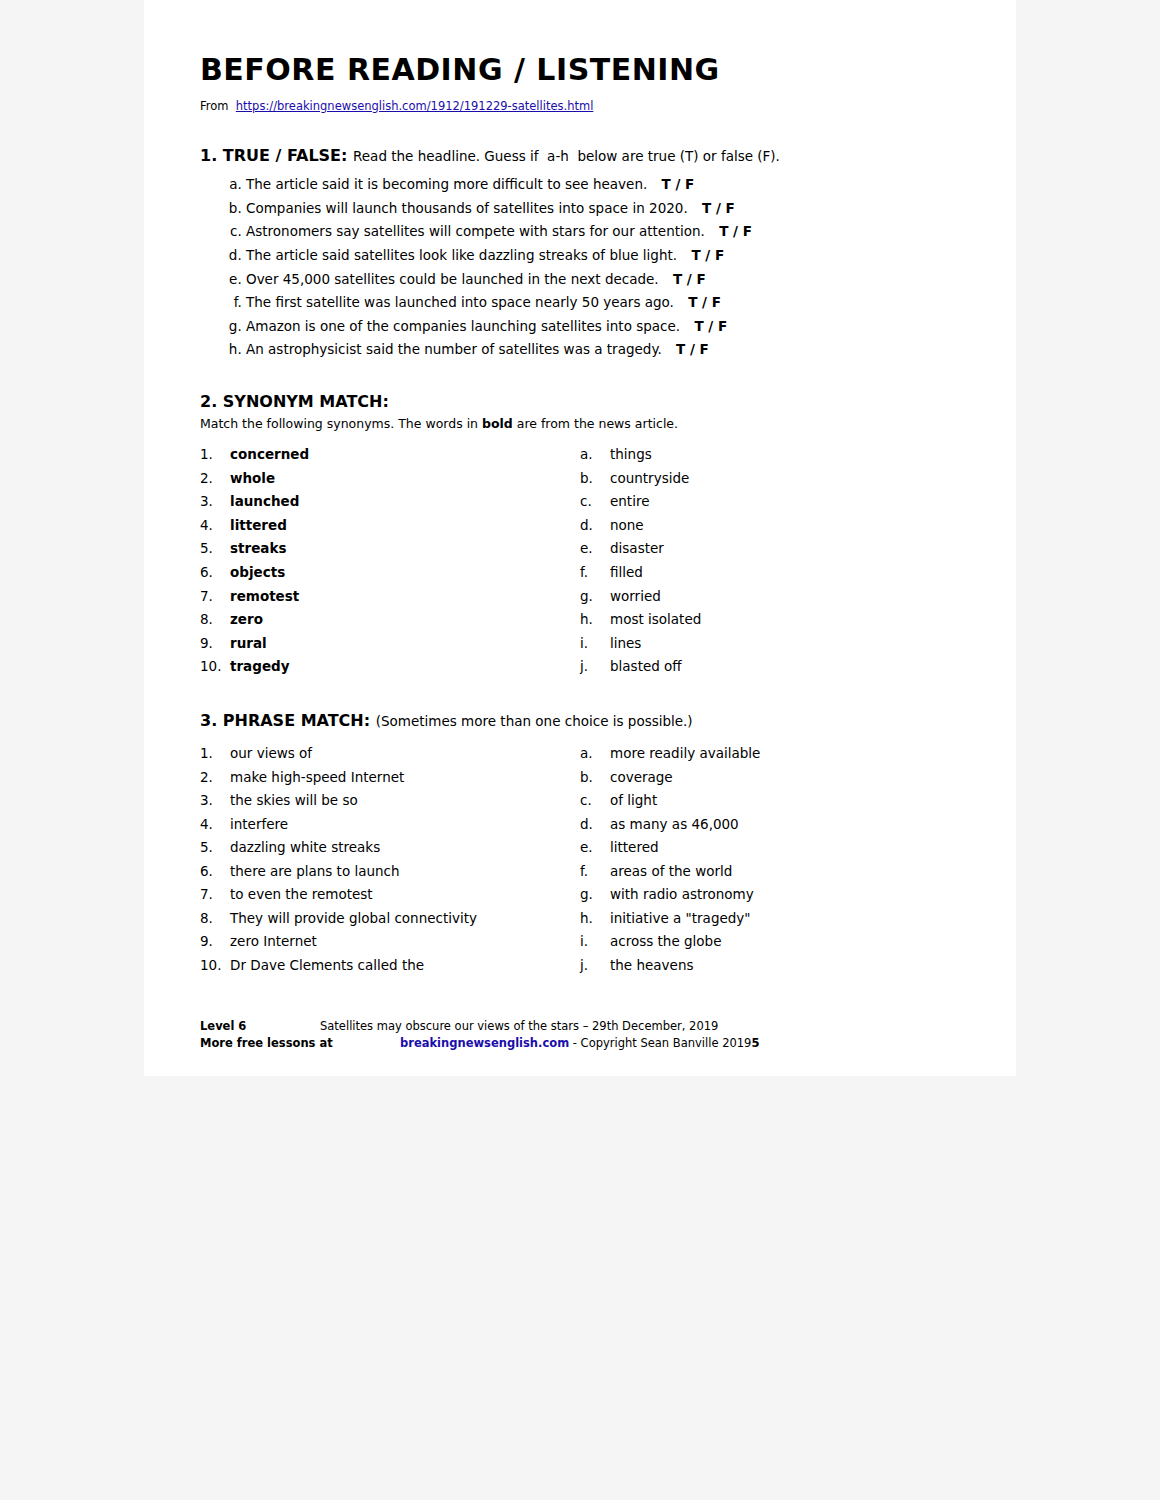BEFORE READING / LISTENING
From https://breakingnewsenglish.com/1912/191229-satellites.html
1. TRUE / FALSE: Read the headline. Guess if a-h below are true (T) or false (F).
The article said it is becoming more difficult to see heaven. T / F
Companies will launch thousands of satellites into space in 2020. T / F
Astronomers say satellites will compete with stars for our attention. T / F
The article said satellites look like dazzling streaks of blue light. T / F
Over 45,000 satellites could be launched in the next decade. T / F
The first satellite was launched into space nearly 50 years ago. T / F
Amazon is one of the companies launching satellites into space. T / F
An astrophysicist said the number of satellites was a tragedy. T / F
2. SYNONYM MATCH:
Match the following synonyms. The words in bold are from the news article.
| 1. concerned | a. things |
| 2. whole | b. countryside |
| 3. launched | c. entire |
| 4. littered | d. none |
| 5. streaks | e. disaster |
| 6. objects | f. filled |
| 7. remotest | g. worried |
| 8. zero | h. most isolated |
| 9. rural | i. lines |
| 10. tragedy | j. blasted off |
3. PHRASE MATCH: (Sometimes more than one choice is possible.)
| 1. our views of | a. more readily available |
| 2. make high-speed Internet | b. coverage |
| 3. the skies will be so | c. of light |
| 4. interfere | d. as many as 46,000 |
| 5. dazzling white streaks | e. littered |
| 6. there are plans to launch | f. areas of the world |
| 7. to even the remotest | g. with radio astronomy |
| 8. They will provide global connectivity | h. initiative a "tragedy" |
| 9. zero Internet | i. across the globe |
| 10. Dr Dave Clements called the | j. the heavens |
Level 6 Satellites may obscure our views of the stars – 29th December, 2019
More free lessons at breakingnewsenglish.com - Copyright Sean Banville 2019 5